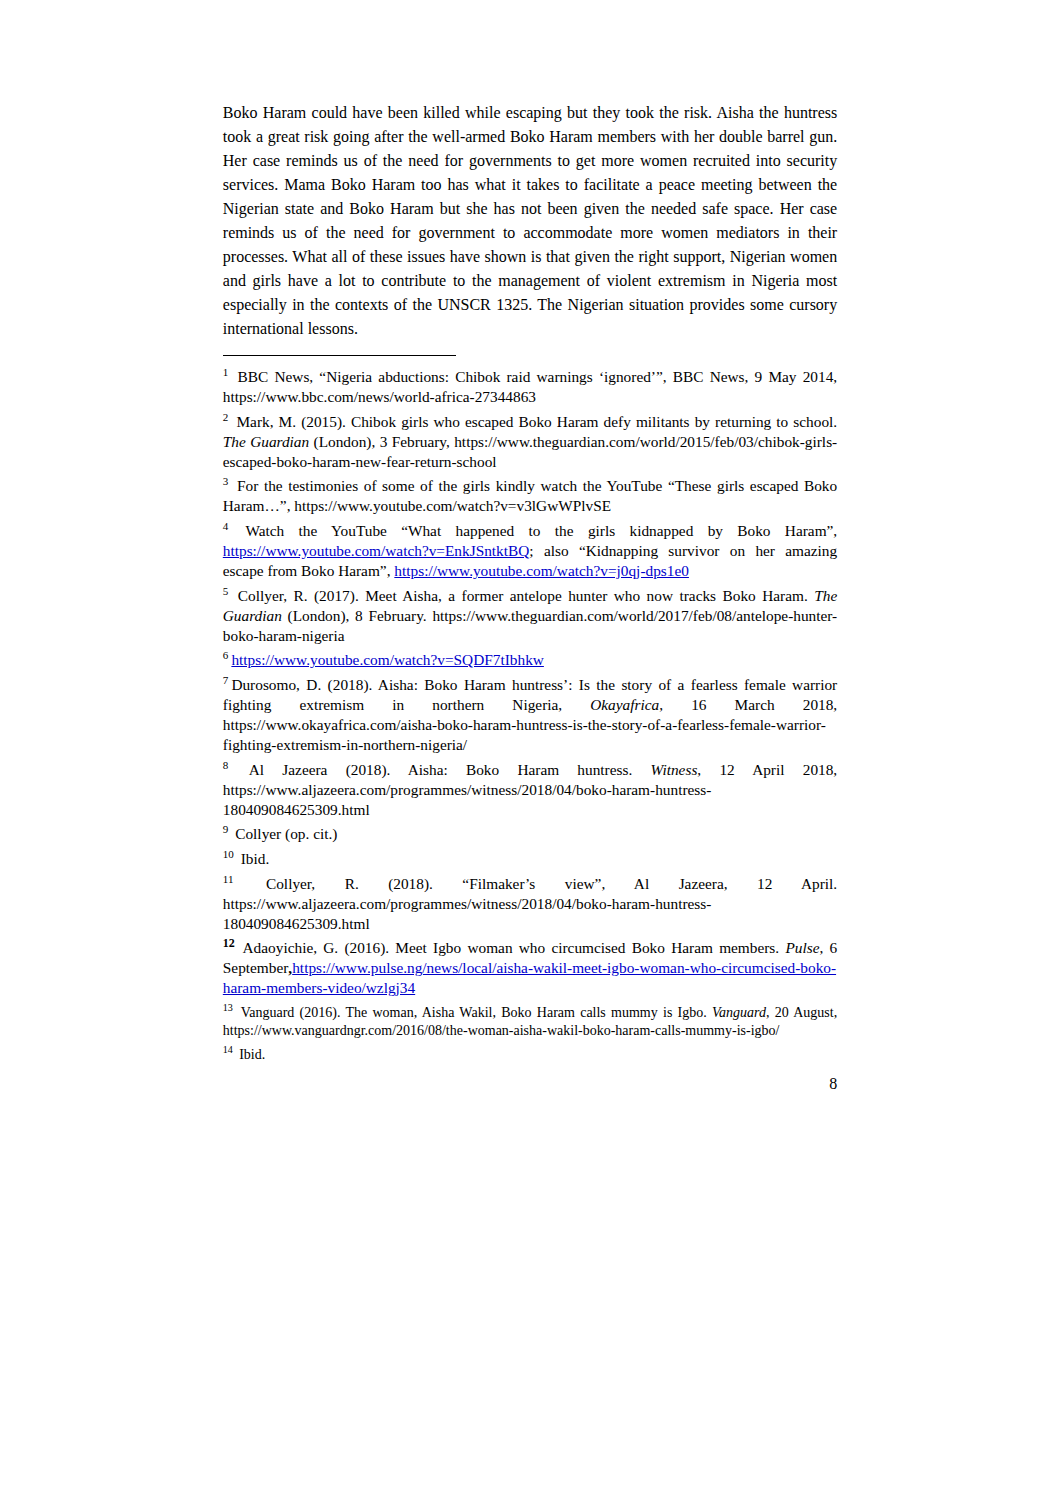Boko Haram could have been killed while escaping but they took the risk. Aisha the huntress took a great risk going after the well-armed Boko Haram members with her double barrel gun. Her case reminds us of the need for governments to get more women recruited into security services. Mama Boko Haram too has what it takes to facilitate a peace meeting between the Nigerian state and Boko Haram but she has not been given the needed safe space. Her case reminds us of the need for government to accommodate more women mediators in their processes. What all of these issues have shown is that given the right support, Nigerian women and girls have a lot to contribute to the management of violent extremism in Nigeria most especially in the contexts of the UNSCR 1325. The Nigerian situation provides some cursory international lessons.
1 BBC News, “Nigeria abductions: Chibok raid warnings ‘ignored’”, BBC News, 9 May 2014, https://www.bbc.com/news/world-africa-27344863
2 Mark, M. (2015). Chibok girls who escaped Boko Haram defy militants by returning to school. The Guardian (London), 3 February, https://www.theguardian.com/world/2015/feb/03/chibok-girls-escaped-boko-haram-new-fear-return-school
3 For the testimonies of some of the girls kindly watch the YouTube “These girls escaped Boko Haram…”, https://www.youtube.com/watch?v=v3lGwWPlvSE
4 Watch the YouTube “What happened to the girls kidnapped by Boko Haram”, https://www.youtube.com/watch?v=EnkJSntktBQ; also “Kidnapping survivor on her amazing escape from Boko Haram”, https://www.youtube.com/watch?v=j0qj-dps1e0
5 Collyer, R. (2017). Meet Aisha, a former antelope hunter who now tracks Boko Haram. The Guardian (London), 8 February. https://www.theguardian.com/world/2017/feb/08/antelope-hunter-boko-haram-nigeria
6 https://www.youtube.com/watch?v=SQDF7tIbhkw
7 Durosomo, D. (2018). Aisha: Boko Haram huntress’: Is the story of a fearless female warrior fighting extremism in northern Nigeria, Okayafrica, 16 March 2018, https://www.okayafrica.com/aisha-boko-haram-huntress-is-the-story-of-a-fearless-female-warrior-fighting-extremism-in-northern-nigeria/
8 Al Jazeera (2018). Aisha: Boko Haram huntress. Witness, 12 April 2018, https://www.aljazeera.com/programmes/witness/2018/04/boko-haram-huntress-180409084625309.html
9 Collyer (op. cit.)
10 Ibid.
11 Collyer, R. (2018). “Filmaker’s view”, Al Jazeera, 12 April. https://www.aljazeera.com/programmes/witness/2018/04/boko-haram-huntress-180409084625309.html
12 Adaoyichie, G. (2016). Meet Igbo woman who circumcised Boko Haram members. Pulse, 6 September, https://www.pulse.ng/news/local/aisha-wakil-meet-igbo-woman-who-circumcised-boko-haram-members-video/wzlgj34
13 Vanguard (2016). The woman, Aisha Wakil, Boko Haram calls mummy is Igbo. Vanguard, 20 August, https://www.vanguardngr.com/2016/08/the-woman-aisha-wakil-boko-haram-calls-mummy-is-igbo/
14 Ibid.
8